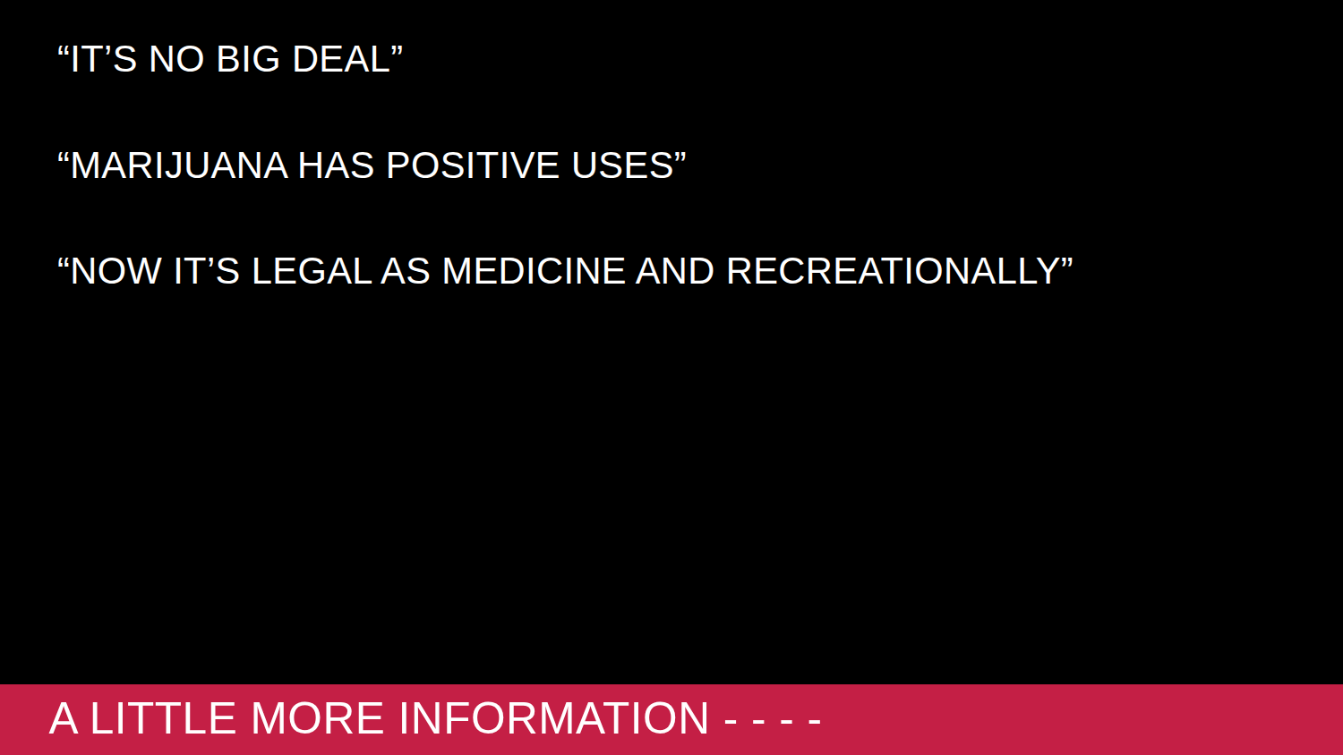“IT’S NO BIG DEAL”
“MARIJUANA HAS POSITIVE USES”
“NOW IT’S LEGAL AS MEDICINE AND RECREATIONALLY”
A little more information - - - -